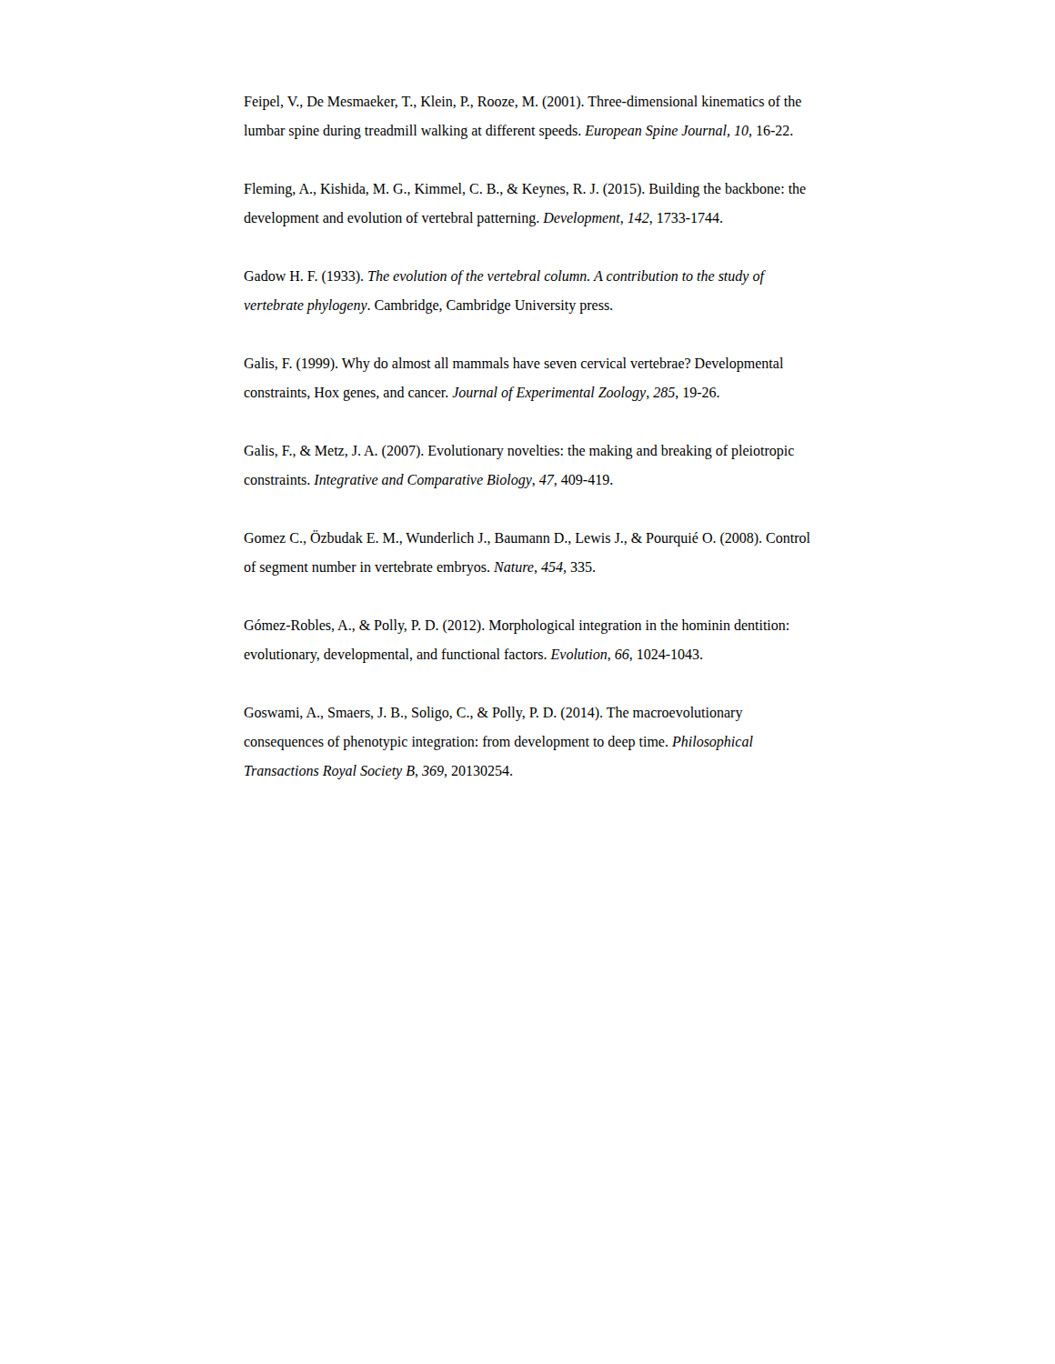Feipel, V., De Mesmaeker, T., Klein, P., Rooze, M. (2001). Three-dimensional kinematics of the lumbar spine during treadmill walking at different speeds. European Spine Journal, 10, 16-22.
Fleming, A., Kishida, M. G., Kimmel, C. B., & Keynes, R. J. (2015). Building the backbone: the development and evolution of vertebral patterning. Development, 142, 1733-1744.
Gadow H. F. (1933). The evolution of the vertebral column. A contribution to the study of vertebrate phylogeny. Cambridge, Cambridge University press.
Galis, F. (1999). Why do almost all mammals have seven cervical vertebrae? Developmental constraints, Hox genes, and cancer. Journal of Experimental Zoology, 285, 19-26.
Galis, F., & Metz, J. A. (2007). Evolutionary novelties: the making and breaking of pleiotropic constraints. Integrative and Comparative Biology, 47, 409-419.
Gomez C., Özbudak E. M., Wunderlich J., Baumann D., Lewis J., & Pourquié O. (2008). Control of segment number in vertebrate embryos. Nature, 454, 335.
Gómez-Robles, A., & Polly, P. D. (2012). Morphological integration in the hominin dentition: evolutionary, developmental, and functional factors. Evolution, 66, 1024-1043.
Goswami, A., Smaers, J. B., Soligo, C., & Polly, P. D. (2014). The macroevolutionary consequences of phenotypic integration: from development to deep time. Philosophical Transactions Royal Society B, 369, 20130254.